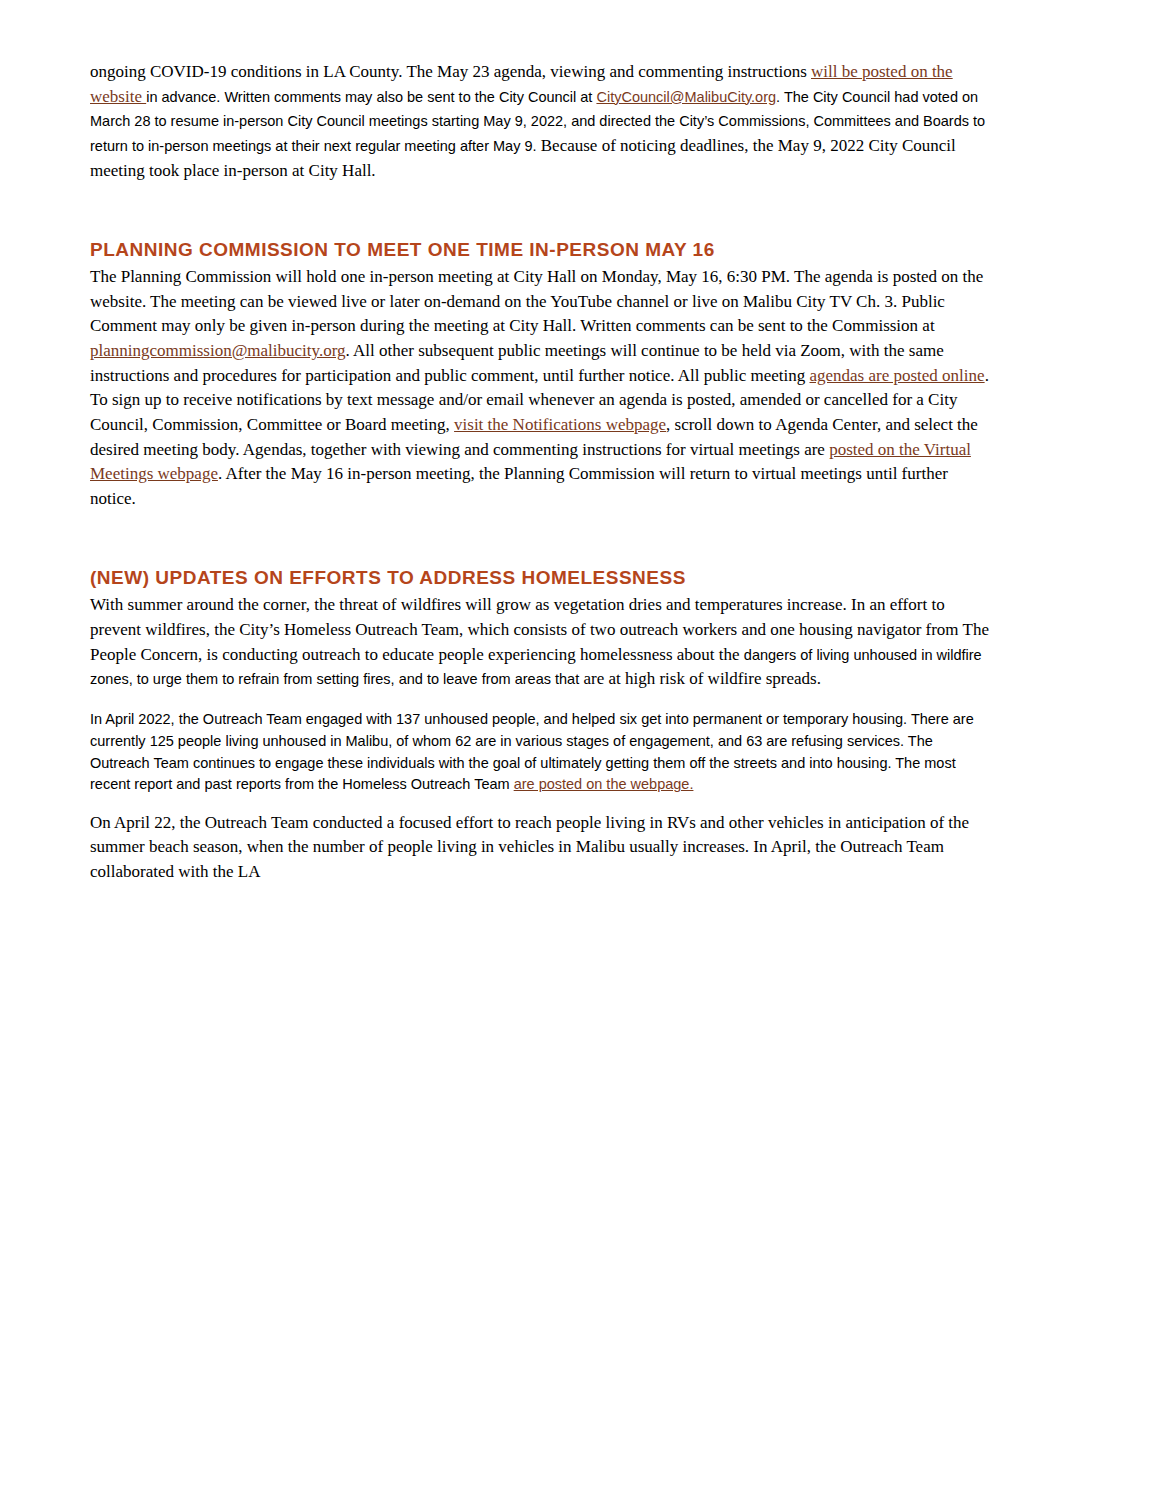ongoing COVID-19 conditions in LA County. The May 23 agenda, viewing and commenting instructions will be posted on the website in advance. Written comments may also be sent to the City Council at CityCouncil@MalibuCity.org. The City Council had voted on March 28 to resume in-person City Council meetings starting May 9, 2022, and directed the City’s Commissions, Committees and Boards to return to in-person meetings at their next regular meeting after May 9. Because of noticing deadlines, the May 9, 2022 City Council meeting took place in-person at City Hall.
Planning Commission to Meet One Time In-Person May 16
The Planning Commission will hold one in-person meeting at City Hall on Monday, May 16, 6:30 PM. The agenda is posted on the website. The meeting can be viewed live or later on-demand on the YouTube channel or live on Malibu City TV Ch. 3. Public Comment may only be given in-person during the meeting at City Hall. Written comments can be sent to the Commission at planningcommission@malibucity.org. All other subsequent public meetings will continue to be held via Zoom, with the same instructions and procedures for participation and public comment, until further notice. All public meeting agendas are posted online. To sign up to receive notifications by text message and/or email whenever an agenda is posted, amended or cancelled for a City Council, Commission, Committee or Board meeting, visit the Notifications webpage, scroll down to Agenda Center, and select the desired meeting body. Agendas, together with viewing and commenting instructions for virtual meetings are posted on the Virtual Meetings webpage. After the May 16 in-person meeting, the Planning Commission will return to virtual meetings until further notice.
(New) Updates on Efforts to Address Homelessness
With summer around the corner, the threat of wildfires will grow as vegetation dries and temperatures increase. In an effort to prevent wildfires, the City’s Homeless Outreach Team, which consists of two outreach workers and one housing navigator from The People Concern, is conducting outreach to educate people experiencing homelessness about the dangers of living unhoused in wildfire zones, to urge them to refrain from setting fires, and to leave from areas that are at high risk of wildfire spreads.
In April 2022, the Outreach Team engaged with 137 unhoused people, and helped six get into permanent or temporary housing. There are currently 125 people living unhoused in Malibu, of whom 62 are in various stages of engagement, and 63 are refusing services. The Outreach Team continues to engage these individuals with the goal of ultimately getting them off the streets and into housing. The most recent report and past reports from the Homeless Outreach Team are posted on the webpage.
On April 22, the Outreach Team conducted a focused effort to reach people living in RVs and other vehicles in anticipation of the summer beach season, when the number of people living in vehicles in Malibu usually increases. In April, the Outreach Team collaborated with the LA